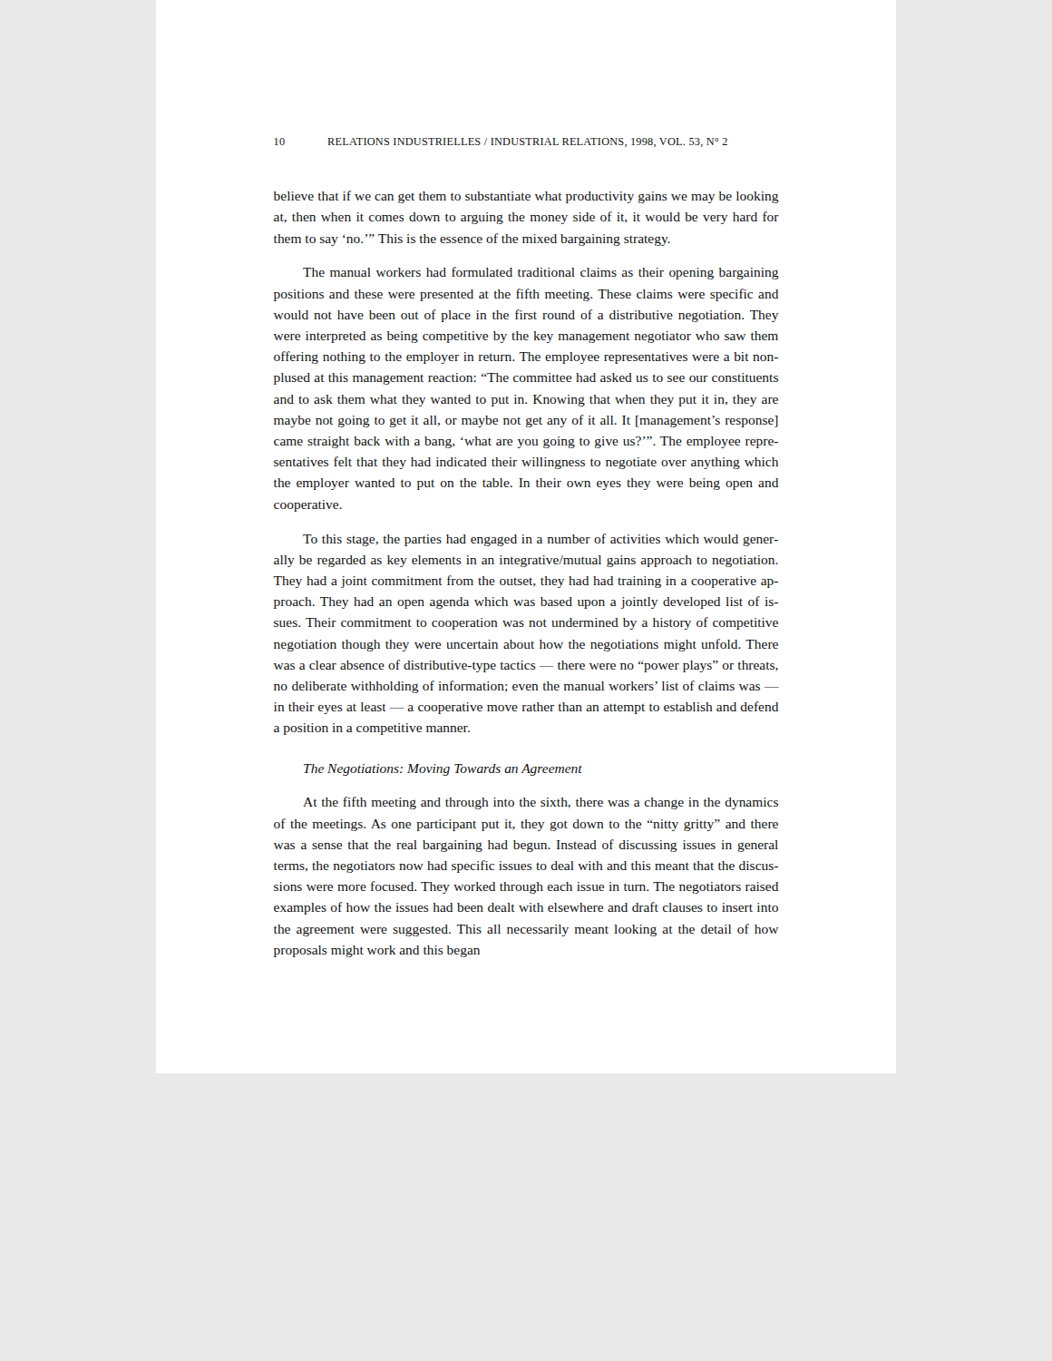10 RELATIONS INDUSTRIELLES / INDUSTRIAL RELATIONS, 1998, VOL. 53, N° 2
believe that if we can get them to substantiate what productivity gains we may be looking at, then when it comes down to arguing the money side of it, it would be very hard for them to say ‘no.’” This is the essence of the mixed bargaining strategy.
The manual workers had formulated traditional claims as their opening bargaining positions and these were presented at the fifth meeting. These claims were specific and would not have been out of place in the first round of a distributive negotiation. They were interpreted as being competitive by the key management negotiator who saw them offering nothing to the employer in return. The employee representatives were a bit nonplused at this management reaction: “The committee had asked us to see our constituents and to ask them what they wanted to put in. Knowing that when they put it in, they are maybe not going to get it all, or maybe not get any of it all. It [management’s response] came straight back with a bang, ‘what are you going to give us?’”. The employee representatives felt that they had indicated their willingness to negotiate over anything which the employer wanted to put on the table. In their own eyes they were being open and cooperative.
To this stage, the parties had engaged in a number of activities which would generally be regarded as key elements in an integrative/mutual gains approach to negotiation. They had a joint commitment from the outset, they had had training in a cooperative approach. They had an open agenda which was based upon a jointly developed list of issues. Their commitment to cooperation was not undermined by a history of competitive negotiation though they were uncertain about how the negotiations might unfold. There was a clear absence of distributive-type tactics — there were no “power plays” or threats, no deliberate withholding of information; even the manual workers’ list of claims was — in their eyes at least — a cooperative move rather than an attempt to establish and defend a position in a competitive manner.
The Negotiations: Moving Towards an Agreement
At the fifth meeting and through into the sixth, there was a change in the dynamics of the meetings. As one participant put it, they got down to the “nitty gritty” and there was a sense that the real bargaining had begun. Instead of discussing issues in general terms, the negotiators now had specific issues to deal with and this meant that the discussions were more focused. They worked through each issue in turn. The negotiators raised examples of how the issues had been dealt with elsewhere and draft clauses to insert into the agreement were suggested. This all necessarily meant looking at the detail of how proposals might work and this began